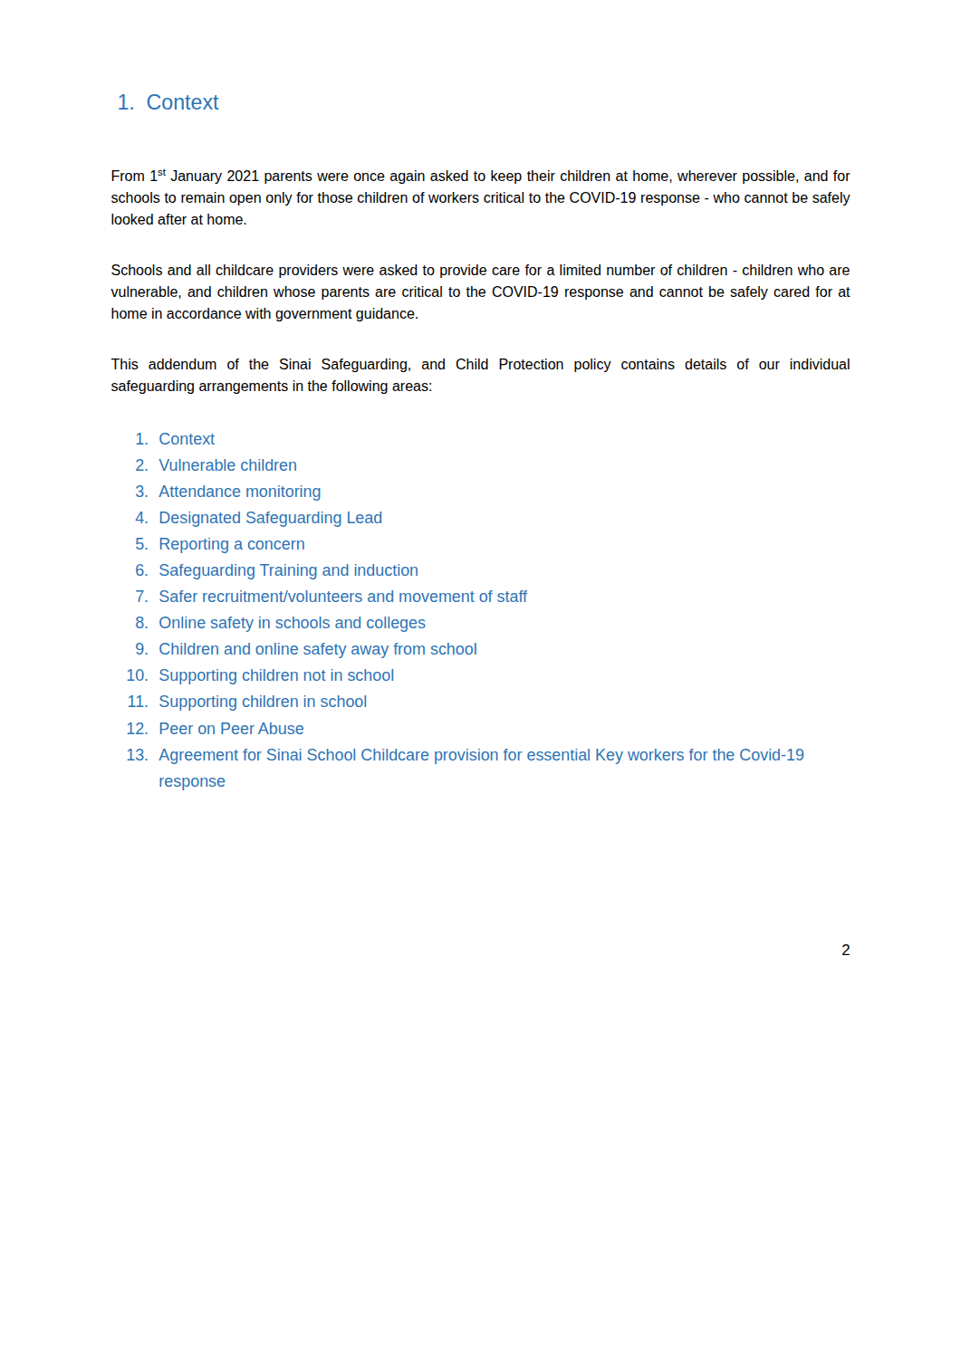1. Context
From 1st January 2021 parents were once again asked to keep their children at home, wherever possible, and for schools to remain open only for those children of workers critical to the COVID-19 response - who cannot be safely looked after at home.
Schools and all childcare providers were asked to provide care for a limited number of children - children who are vulnerable, and children whose parents are critical to the COVID-19 response and cannot be safely cared for at home in accordance with government guidance.
This addendum of the Sinai Safeguarding, and Child Protection policy contains details of our individual safeguarding arrangements in the following areas:
Context
Vulnerable children
Attendance monitoring
Designated Safeguarding Lead
Reporting a concern
Safeguarding Training and induction
Safer recruitment/volunteers and movement of staff
Online safety in schools and colleges
Children and online safety away from school
Supporting children not in school
Supporting children in school
Peer on Peer Abuse
Agreement for Sinai School Childcare provision for essential Key workers for the Covid-19 response
2